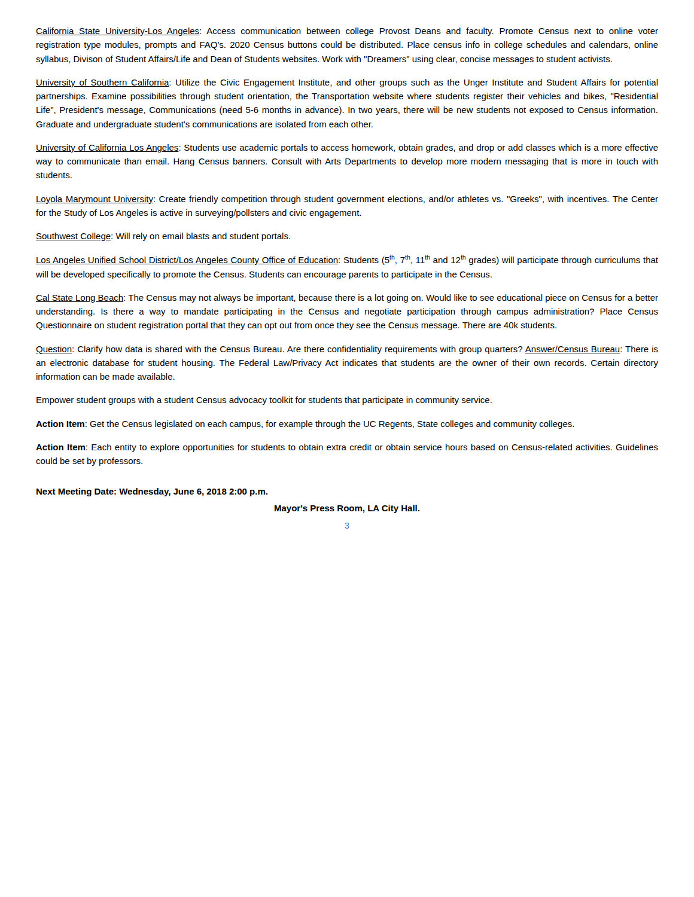California State University-Los Angeles: Access communication between college Provost Deans and faculty. Promote Census next to online voter registration type modules, prompts and FAQ's. 2020 Census buttons could be distributed. Place census info in college schedules and calendars, online syllabus, Divison of Student Affairs/Life and Dean of Students websites. Work with "Dreamers" using clear, concise messages to student activists.
University of Southern California: Utilize the Civic Engagement Institute, and other groups such as the Unger Institute and Student Affairs for potential partnerships. Examine possibilities through student orientation, the Transportation website where students register their vehicles and bikes, "Residential Life", President's message, Communications (need 5-6 months in advance). In two years, there will be new students not exposed to Census information. Graduate and undergraduate student's communications are isolated from each other.
University of California Los Angeles: Students use academic portals to access homework, obtain grades, and drop or add classes which is a more effective way to communicate than email. Hang Census banners. Consult with Arts Departments to develop more modern messaging that is more in touch with students.
Loyola Marymount University: Create friendly competition through student government elections, and/or athletes vs. "Greeks", with incentives. The Center for the Study of Los Angeles is active in surveying/pollsters and civic engagement.
Southwest College: Will rely on email blasts and student portals.
Los Angeles Unified School District/Los Angeles County Office of Education: Students (5th, 7th, 11th and 12th grades) will participate through curriculums that will be developed specifically to promote the Census. Students can encourage parents to participate in the Census.
Cal State Long Beach: The Census may not always be important, because there is a lot going on. Would like to see educational piece on Census for a better understanding. Is there a way to mandate participating in the Census and negotiate participation through campus administration? Place Census Questionnaire on student registration portal that they can opt out from once they see the Census message. There are 40k students.
Question: Clarify how data is shared with the Census Bureau. Are there confidentiality requirements with group quarters? Answer/Census Bureau: There is an electronic database for student housing. The Federal Law/Privacy Act indicates that students are the owner of their own records. Certain directory information can be made available.
Empower student groups with a student Census advocacy toolkit for students that participate in community service.
Action Item: Get the Census legislated on each campus, for example through the UC Regents, State colleges and community colleges.
Action Item: Each entity to explore opportunities for students to obtain extra credit or obtain service hours based on Census-related activities. Guidelines could be set by professors.
Next Meeting Date: Wednesday, June 6, 2018 2:00 p.m.
Mayor's Press Room, LA City Hall.
3